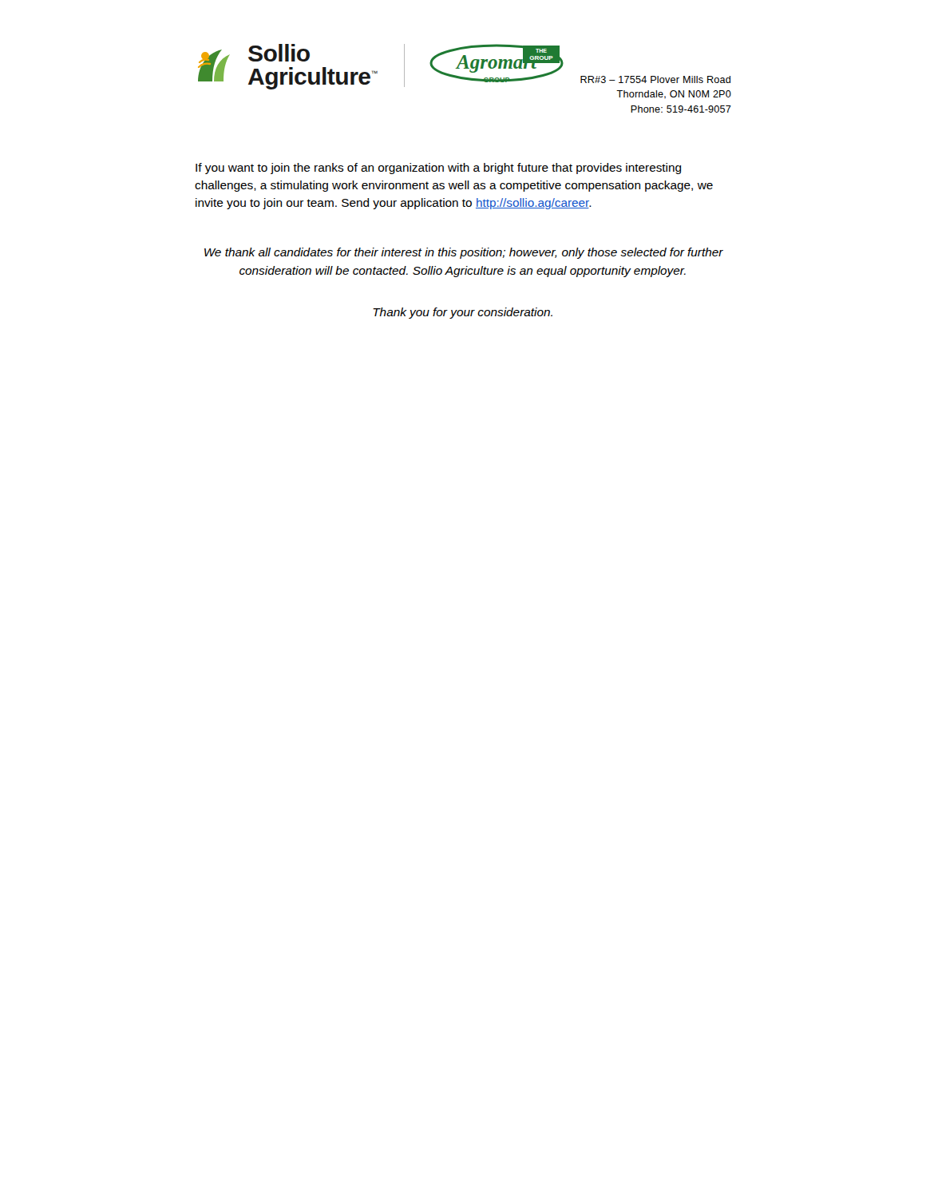Sollio
Agriculture™
Agromart THE GROUP GROUP
RR#3 – 17554 Plover Mills Road
Thorndale, ON N0M 2P0
Phone: 519-461-9057
If you want to join the ranks of an organization with a bright future that provides interesting challenges, a stimulating work environment as well as a competitive compensation package, we invite you to join our team. Send your application to http://sollio.ag/career.
We thank all candidates for their interest in this position; however, only those selected for further consideration will be contacted. Sollio Agriculture is an equal opportunity employer.
Thank you for your consideration.